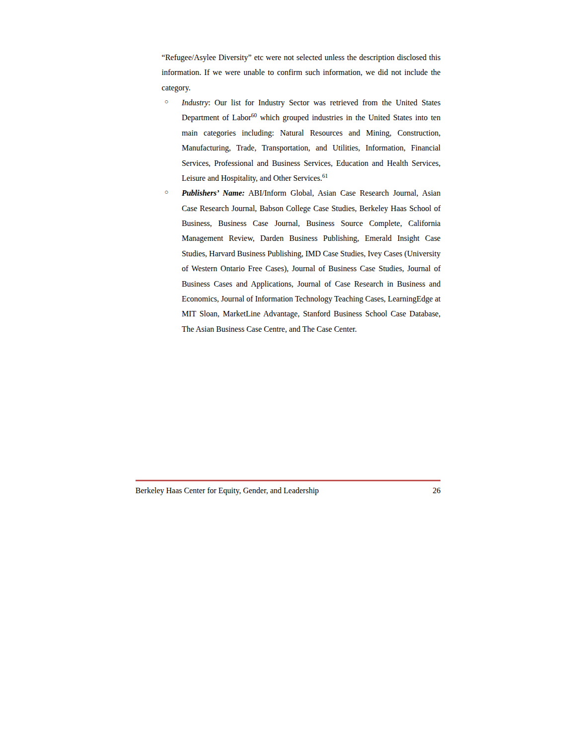“Refugee/Asylee Diversity” etc were not selected unless the description disclosed this information. If we were unable to confirm such information, we did not include the category.
Industry: Our list for Industry Sector was retrieved from the United States Department of Labor60 which grouped industries in the United States into ten main categories including: Natural Resources and Mining, Construction, Manufacturing, Trade, Transportation, and Utilities, Information, Financial Services, Professional and Business Services, Education and Health Services, Leisure and Hospitality, and Other Services.61
Publishers’ Name: ABI/Inform Global, Asian Case Research Journal, Asian Case Research Journal, Babson College Case Studies, Berkeley Haas School of Business, Business Case Journal, Business Source Complete, California Management Review, Darden Business Publishing, Emerald Insight Case Studies, Harvard Business Publishing, IMD Case Studies, Ivey Cases (University of Western Ontario Free Cases), Journal of Business Case Studies, Journal of Business Cases and Applications, Journal of Case Research in Business and Economics, Journal of Information Technology Teaching Cases, LearningEdge at MIT Sloan, MarketLine Advantage, Stanford Business School Case Database, The Asian Business Case Centre, and The Case Center.
Berkeley Haas Center for Equity, Gender, and Leadership 26